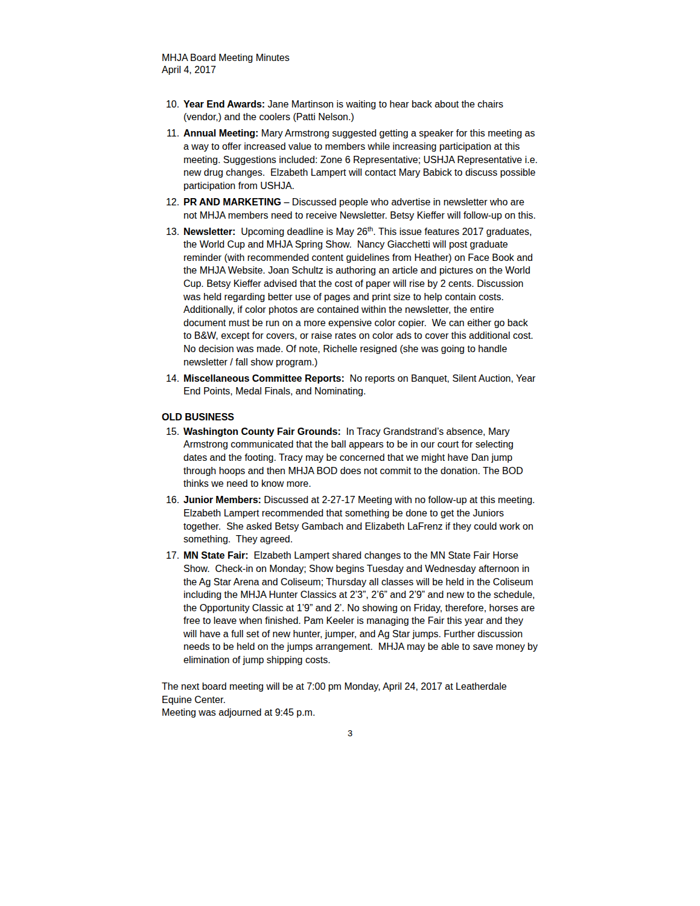MHJA Board Meeting Minutes
April 4, 2017
Year End Awards: Jane Martinson is waiting to hear back about the chairs (vendor,) and the coolers (Patti Nelson.)
Annual Meeting: Mary Armstrong suggested getting a speaker for this meeting as a way to offer increased value to members while increasing participation at this meeting. Suggestions included: Zone 6 Representative; USHJA Representative i.e. new drug changes. Elzabeth Lampert will contact Mary Babick to discuss possible participation from USHJA.
PR AND MARKETING – Discussed people who advertise in newsletter who are not MHJA members need to receive Newsletter. Betsy Kieffer will follow-up on this.
Newsletter: Upcoming deadline is May 26th. This issue features 2017 graduates, the World Cup and MHJA Spring Show. Nancy Giacchetti will post graduate reminder (with recommended content guidelines from Heather) on Face Book and the MHJA Website. Joan Schultz is authoring an article and pictures on the World Cup. Betsy Kieffer advised that the cost of paper will rise by 2 cents. Discussion was held regarding better use of pages and print size to help contain costs. Additionally, if color photos are contained within the newsletter, the entire document must be run on a more expensive color copier. We can either go back to B&W, except for covers, or raise rates on color ads to cover this additional cost. No decision was made. Of note, Richelle resigned (she was going to handle newsletter / fall show program.)
Miscellaneous Committee Reports: No reports on Banquet, Silent Auction, Year End Points, Medal Finals, and Nominating.
OLD BUSINESS
Washington County Fair Grounds: In Tracy Grandstrand’s absence, Mary Armstrong communicated that the ball appears to be in our court for selecting dates and the footing. Tracy may be concerned that we might have Dan jump through hoops and then MHJA BOD does not commit to the donation. The BOD thinks we need to know more.
Junior Members: Discussed at 2-27-17 Meeting with no follow-up at this meeting. Elzabeth Lampert recommended that something be done to get the Juniors together. She asked Betsy Gambach and Elizabeth LaFrenz if they could work on something. They agreed.
MN State Fair: Elzabeth Lampert shared changes to the MN State Fair Horse Show. Check-in on Monday; Show begins Tuesday and Wednesday afternoon in the Ag Star Arena and Coliseum; Thursday all classes will be held in the Coliseum including the MHJA Hunter Classics at 2’3”, 2’6” and 2’9” and new to the schedule, the Opportunity Classic at 1’9” and 2’. No showing on Friday, therefore, horses are free to leave when finished. Pam Keeler is managing the Fair this year and they will have a full set of new hunter, jumper, and Ag Star jumps. Further discussion needs to be held on the jumps arrangement. MHJA may be able to save money by elimination of jump shipping costs.
The next board meeting will be at 7:00 pm Monday, April 24, 2017 at Leatherdale Equine Center.
Meeting was adjourned at 9:45 p.m.
3